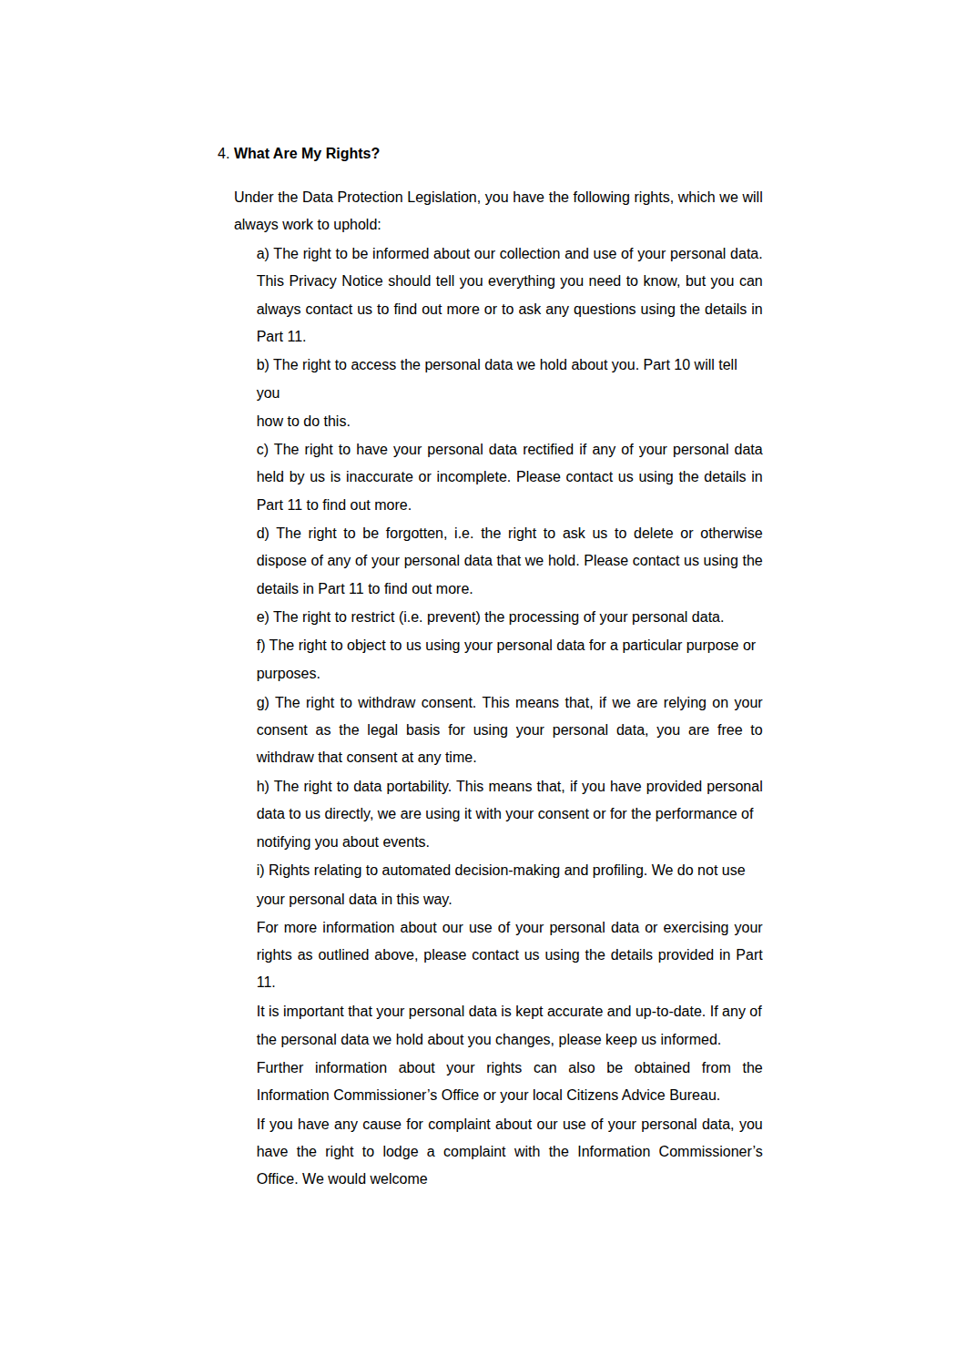What Are My Rights?
Under the Data Protection Legislation, you have the following rights, which we will always work to uphold:
a) The right to be informed about our collection and use of your personal data. This Privacy Notice should tell you everything you need to know, but you can always contact us to find out more or to ask any questions using the details in Part 11.
b) The right to access the personal data we hold about you. Part 10 will tell you
how to do this.
c) The right to have your personal data rectified if any of your personal data held by us is inaccurate or incomplete. Please contact us using the details in Part 11 to find out more.
d) The right to be forgotten, i.e. the right to ask us to delete or otherwise dispose of any of your personal data that we hold. Please contact us using the details in Part 11 to find out more.
e) The right to restrict (i.e. prevent) the processing of your personal data.
f) The right to object to us using your personal data for a particular purpose or
purposes.
g) The right to withdraw consent. This means that, if we are relying on your consent as the legal basis for using your personal data, you are free to withdraw that consent at any time.
h) The right to data portability. This means that, if you have provided personal data to us directly, we are using it with your consent or for the performance of
notifying you about events.
i) Rights relating to automated decision-making and profiling. We do not use
your personal data in this way.
For more information about our use of your personal data or exercising your rights as outlined above, please contact us using the details provided in Part 11.
It is important that your personal data is kept accurate and up-to-date. If any of
the personal data we hold about you changes, please keep us informed.
Further information about your rights can also be obtained from the Information Commissioner’s Office or your local Citizens Advice Bureau.
If you have any cause for complaint about our use of your personal data, you have the right to lodge a complaint with the Information Commissioner’s Office. We would welcome